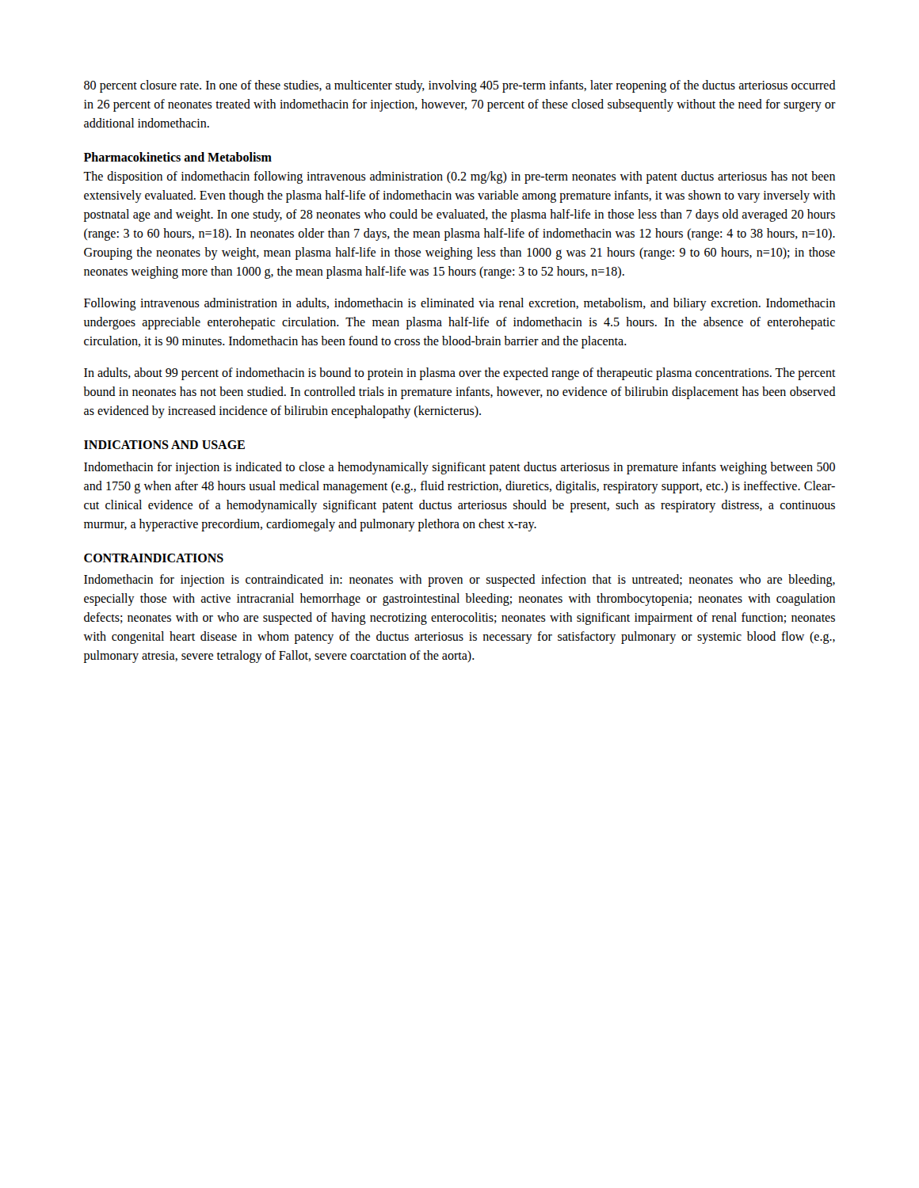80 percent closure rate. In one of these studies, a multicenter study, involving 405 pre-term infants, later reopening of the ductus arteriosus occurred in 26 percent of neonates treated with indomethacin for injection, however, 70 percent of these closed subsequently without the need for surgery or additional indomethacin.
Pharmacokinetics and Metabolism
The disposition of indomethacin following intravenous administration (0.2 mg/kg) in pre-term neonates with patent ductus arteriosus has not been extensively evaluated. Even though the plasma half-life of indomethacin was variable among premature infants, it was shown to vary inversely with postnatal age and weight. In one study, of 28 neonates who could be evaluated, the plasma half-life in those less than 7 days old averaged 20 hours (range: 3 to 60 hours, n=18). In neonates older than 7 days, the mean plasma half-life of indomethacin was 12 hours (range: 4 to 38 hours, n=10). Grouping the neonates by weight, mean plasma half-life in those weighing less than 1000 g was 21 hours (range: 9 to 60 hours, n=10); in those neonates weighing more than 1000 g, the mean plasma half-life was 15 hours (range: 3 to 52 hours, n=18).
Following intravenous administration in adults, indomethacin is eliminated via renal excretion, metabolism, and biliary excretion. Indomethacin undergoes appreciable enterohepatic circulation. The mean plasma half-life of indomethacin is 4.5 hours. In the absence of enterohepatic circulation, it is 90 minutes. Indomethacin has been found to cross the blood-brain barrier and the placenta.
In adults, about 99 percent of indomethacin is bound to protein in plasma over the expected range of therapeutic plasma concentrations. The percent bound in neonates has not been studied. In controlled trials in premature infants, however, no evidence of bilirubin displacement has been observed as evidenced by increased incidence of bilirubin encephalopathy (kernicterus).
INDICATIONS AND USAGE
Indomethacin for injection is indicated to close a hemodynamically significant patent ductus arteriosus in premature infants weighing between 500 and 1750 g when after 48 hours usual medical management (e.g., fluid restriction, diuretics, digitalis, respiratory support, etc.) is ineffective. Clear-cut clinical evidence of a hemodynamically significant patent ductus arteriosus should be present, such as respiratory distress, a continuous murmur, a hyperactive precordium, cardiomegaly and pulmonary plethora on chest x-ray.
CONTRAINDICATIONS
Indomethacin for injection is contraindicated in: neonates with proven or suspected infection that is untreated; neonates who are bleeding, especially those with active intracranial hemorrhage or gastrointestinal bleeding; neonates with thrombocytopenia; neonates with coagulation defects; neonates with or who are suspected of having necrotizing enterocolitis; neonates with significant impairment of renal function; neonates with congenital heart disease in whom patency of the ductus arteriosus is necessary for satisfactory pulmonary or systemic blood flow (e.g., pulmonary atresia, severe tetralogy of Fallot, severe coarctation of the aorta).